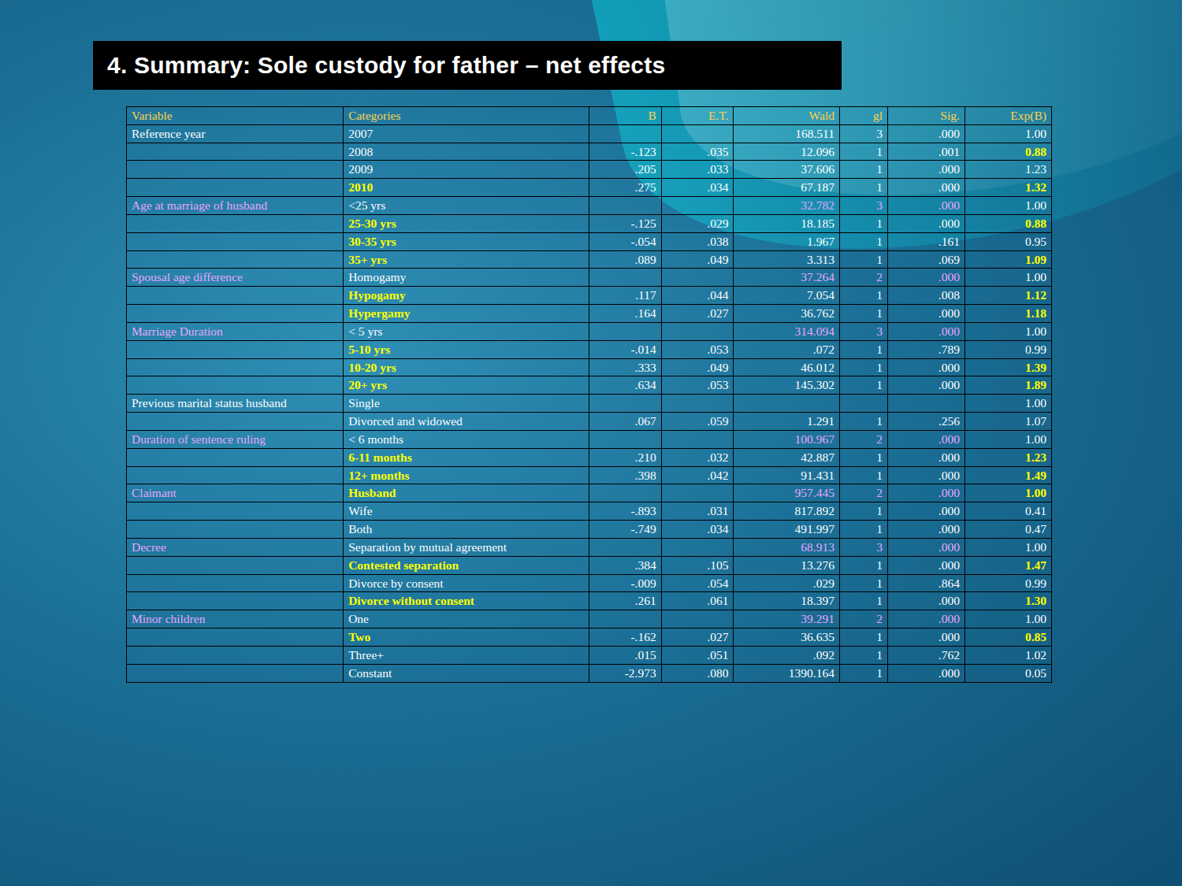4. Summary: Sole custody for father – net effects
| Variable | Categories | B | E.T. | Wald | gl | Sig. | Exp(B) |
| --- | --- | --- | --- | --- | --- | --- | --- |
| Reference year | 2007 | | | 168.511 | 3 | .000 | 1.00 |
| | 2008 | -.123 | .035 | 12.096 | 1 | .001 | 0.88 |
| | 2009 | .205 | .033 | 37.606 | 1 | .000 | 1.23 |
| | 2010 | .275 | .034 | 67.187 | 1 | .000 | 1.32 |
| Age at marriage of husband | <25 yrs | | | 32.782 | 3 | .000 | 1.00 |
| | 25-30 yrs | -.125 | .029 | 18.185 | 1 | .000 | 0.88 |
| | 30-35 yrs | -.054 | .038 | 1.967 | 1 | .161 | 0.95 |
| | 35+ yrs | .089 | .049 | 3.313 | 1 | .069 | 1.09 |
| Spousal age difference | Homogamy | | | 37.264 | 2 | .000 | 1.00 |
| | Hypogamy | .117 | .044 | 7.054 | 1 | .008 | 1.12 |
| | Hypergamy | .164 | .027 | 36.762 | 1 | .000 | 1.18 |
| Marriage Duration | < 5 yrs | | | 314.094 | 3 | .000 | 1.00 |
| | 5-10 yrs | -.014 | .053 | .072 | 1 | .789 | 0.99 |
| | 10-20 yrs | .333 | .049 | 46.012 | 1 | .000 | 1.39 |
| | 20+ yrs | .634 | .053 | 145.302 | 1 | .000 | 1.89 |
| Previous marital status husband | Single | | | | | | 1.00 |
| | Divorced and widowed | .067 | .059 | 1.291 | 1 | .256 | 1.07 |
| Duration of sentence ruling | < 6 months | | | 100.967 | 2 | .000 | 1.00 |
| | 6-11 months | .210 | .032 | 42.887 | 1 | .000 | 1.23 |
| | 12+ months | .398 | .042 | 91.431 | 1 | .000 | 1.49 |
| Claimant | Husband | | | 957.445 | 2 | .000 | 1.00 |
| | Wife | -.893 | .031 | 817.892 | 1 | .000 | 0.41 |
| | Both | -.749 | .034 | 491.997 | 1 | .000 | 0.47 |
| Decree | Separation by mutual agreement | | | 68.913 | 3 | .000 | 1.00 |
| | Contested separation | .384 | .105 | 13.276 | 1 | .000 | 1.47 |
| | Divorce by consent | -.009 | .054 | .029 | 1 | .864 | 0.99 |
| | Divorce without consent | .261 | .061 | 18.397 | 1 | .000 | 1.30 |
| Minor children | One | | | 39.291 | 2 | .000 | 1.00 |
| | Two | -.162 | .027 | 36.635 | 1 | .000 | 0.85 |
| | Three+ | .015 | .051 | .092 | 1 | .762 | 1.02 |
| | Constant | -2.973 | .080 | 1390.164 | 1 | .000 | 0.05 |